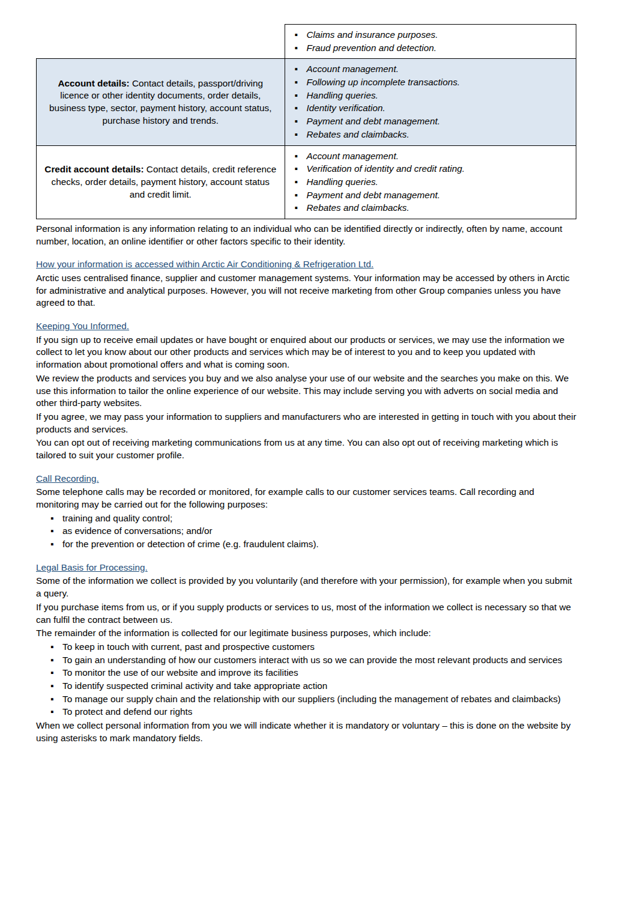| | Claims and insurance purposes. Fraud prevention and detection. |
| Account details: Contact details, passport/driving licence or other identity documents, order details, business type, sector, payment history, account status, purchase history and trends. | Account management. Following up incomplete transactions. Handling queries. Identity verification. Payment and debt management. Rebates and claimbacks. |
| Credit account details: Contact details, credit reference checks, order details, payment history, account status and credit limit. | Account management. Verification of identity and credit rating. Handling queries. Payment and debt management. Rebates and claimbacks. |
Personal information is any information relating to an individual who can be identified directly or indirectly, often by name, account number, location, an online identifier or other factors specific to their identity.
How your information is accessed within Arctic Air Conditioning & Refrigeration Ltd.
Arctic uses centralised finance, supplier and customer management systems. Your information may be accessed by others in Arctic for administrative and analytical purposes. However, you will not receive marketing from other Group companies unless you have agreed to that.
Keeping You Informed.
If you sign up to receive email updates or have bought or enquired about our products or services, we may use the information we collect to let you know about our other products and services which may be of interest to you and to keep you updated with information about promotional offers and what is coming soon.
We review the products and services you buy and we also analyse your use of our website and the searches you make on this. We use this information to tailor the online experience of our website. This may include serving you with adverts on social media and other third-party websites.
If you agree, we may pass your information to suppliers and manufacturers who are interested in getting in touch with you about their products and services.
You can opt out of receiving marketing communications from us at any time. You can also opt out of receiving marketing which is tailored to suit your customer profile.
Call Recording.
Some telephone calls may be recorded or monitored, for example calls to our customer services teams. Call recording and monitoring may be carried out for the following purposes:
training and quality control;
as evidence of conversations; and/or
for the prevention or detection of crime (e.g. fraudulent claims).
Legal Basis for Processing.
Some of the information we collect is provided by you voluntarily (and therefore with your permission), for example when you submit a query.
If you purchase items from us, or if you supply products or services to us, most of the information we collect is necessary so that we can fulfil the contract between us.
The remainder of the information is collected for our legitimate business purposes, which include:
To keep in touch with current, past and prospective customers
To gain an understanding of how our customers interact with us so we can provide the most relevant products and services
To monitor the use of our website and improve its facilities
To identify suspected criminal activity and take appropriate action
To manage our supply chain and the relationship with our suppliers (including the management of rebates and claimbacks)
To protect and defend our rights
When we collect personal information from you we will indicate whether it is mandatory or voluntary – this is done on the website by using asterisks to mark mandatory fields.